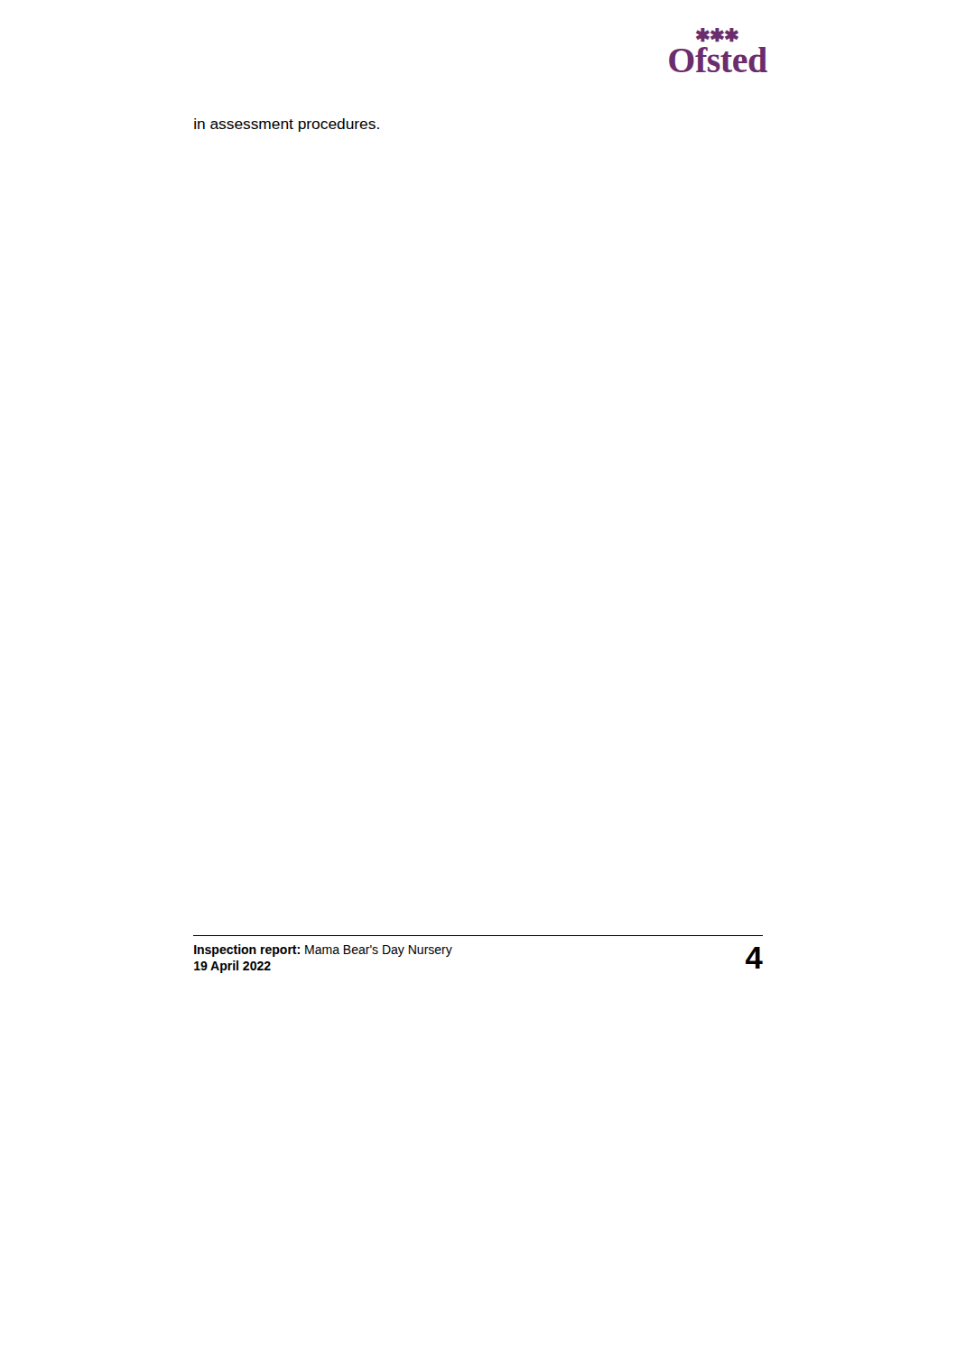✱✱✱
Ofsted
in assessment procedures.
Inspection report: Mama Bear's Day Nursery
19 April 2022
4